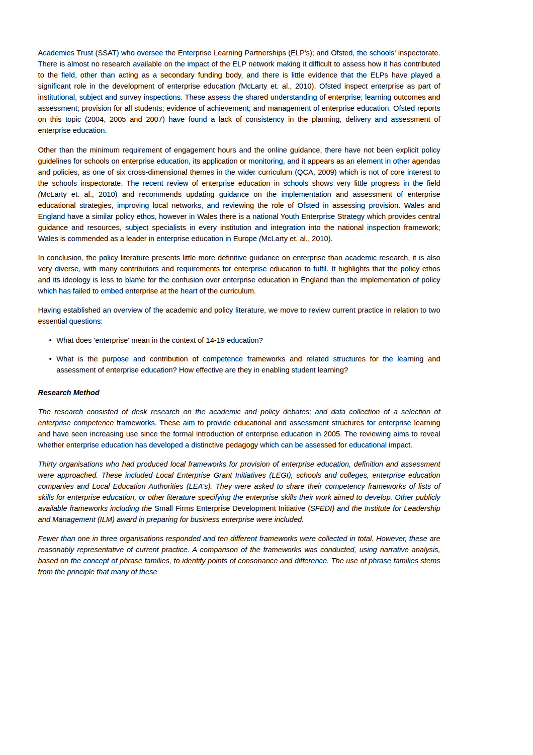Academies Trust (SSAT) who oversee the Enterprise Learning Partnerships (ELP's); and Ofsted, the schools' inspectorate. There is almost no research available on the impact of the ELP network making it difficult to assess how it has contributed to the field, other than acting as a secondary funding body, and there is little evidence that the ELPs have played a significant role in the development of enterprise education (McLarty et. al., 2010). Ofsted inspect enterprise as part of institutional, subject and survey inspections. These assess the shared understanding of enterprise; learning outcomes and assessment; provision for all students; evidence of achievement; and management of enterprise education. Ofsted reports on this topic (2004, 2005 and 2007) have found a lack of consistency in the planning, delivery and assessment of enterprise education.
Other than the minimum requirement of engagement hours and the online guidance, there have not been explicit policy guidelines for schools on enterprise education, its application or monitoring, and it appears as an element in other agendas and policies, as one of six cross-dimensional themes in the wider curriculum (QCA, 2009) which is not of core interest to the schools inspectorate. The recent review of enterprise education in schools shows very little progress in the field (McLarty et. al., 2010) and recommends updating guidance on the implementation and assessment of enterprise educational strategies, improving local networks, and reviewing the role of Ofsted in assessing provision. Wales and England have a similar policy ethos, however in Wales there is a national Youth Enterprise Strategy which provides central guidance and resources, subject specialists in every institution and integration into the national inspection framework; Wales is commended as a leader in enterprise education in Europe (McLarty et. al., 2010).
In conclusion, the policy literature presents little more definitive guidance on enterprise than academic research, it is also very diverse, with many contributors and requirements for enterprise education to fulfil. It highlights that the policy ethos and its ideology is less to blame for the confusion over enterprise education in England than the implementation of policy which has failed to embed enterprise at the heart of the curriculum.
Having established an overview of the academic and policy literature, we move to review current practice in relation to two essential questions:
What does 'enterprise' mean in the context of 14-19 education?
What is the purpose and contribution of competence frameworks and related structures for the learning and assessment of enterprise education? How effective are they in enabling student learning?
Research Method
The research consisted of desk research on the academic and policy debates; and data collection of a selection of enterprise competence frameworks. These aim to provide educational and assessment structures for enterprise learning and have seen increasing use since the formal introduction of enterprise education in 2005. The reviewing aims to reveal whether enterprise education has developed a distinctive pedagogy which can be assessed for educational impact.
Thirty organisations who had produced local frameworks for provision of enterprise education, definition and assessment were approached. These included Local Enterprise Grant Initiatives (LEGI), schools and colleges, enterprise education companies and Local Education Authorities (LEA's). They were asked to share their competency frameworks of lists of skills for enterprise education, or other literature specifying the enterprise skills their work aimed to develop. Other publicly available frameworks including the Small Firms Enterprise Development Initiative (SFEDI) and the Institute for Leadership and Management (ILM) award in preparing for business enterprise were included.
Fewer than one in three organisations responded and ten different frameworks were collected in total. However, these are reasonably representative of current practice. A comparison of the frameworks was conducted, using narrative analysis, based on the concept of phrase families, to identify points of consonance and difference. The use of phrase families stems from the principle that many of these